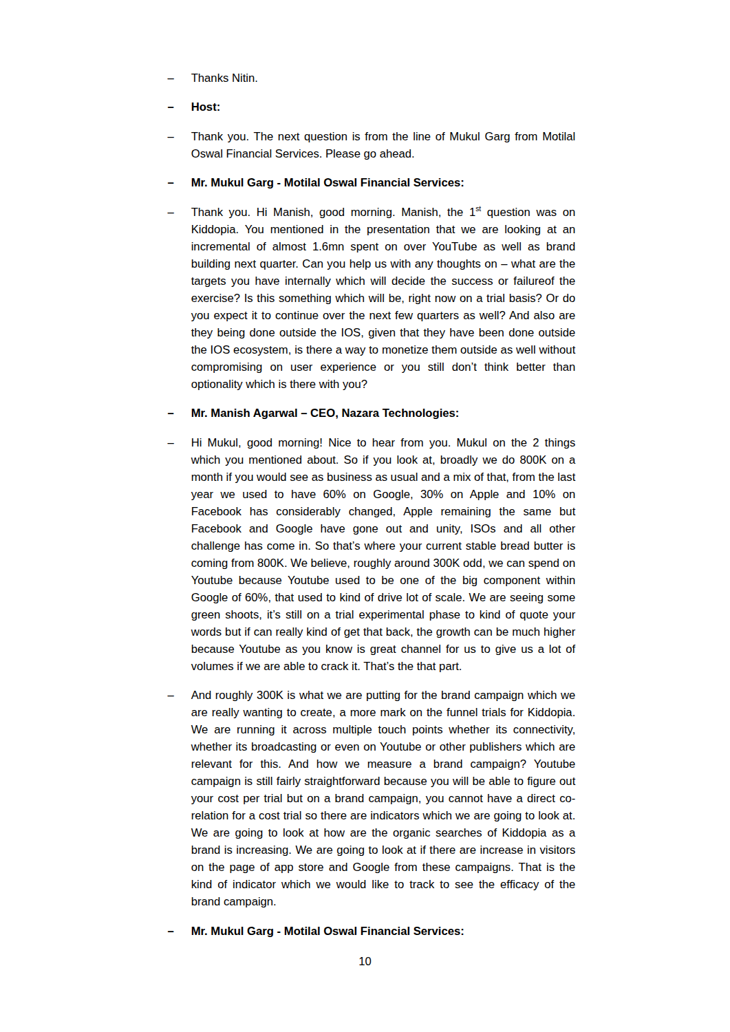Thanks Nitin.
Host:
Thank you. The next question is from the line of Mukul Garg from Motilal Oswal Financial Services. Please go ahead.
Mr. Mukul Garg - Motilal Oswal Financial Services:
Thank you. Hi Manish, good morning. Manish, the 1st question was on Kiddopia. You mentioned in the presentation that we are looking at an incremental of almost 1.6mn spent on over YouTube as well as brand building next quarter. Can you help us with any thoughts on – what are the targets you have internally which will decide the success or failureof the exercise? Is this something which will be, right now on a trial basis? Or do you expect it to continue over the next few quarters as well? And also are they being done outside the IOS, given that they have been done outside the IOS ecosystem, is there a way to monetize them outside as well without compromising on user experience or you still don’t think better than optionality which is there with you?
Mr. Manish Agarwal – CEO, Nazara Technologies:
Hi Mukul, good morning! Nice to hear from you. Mukul on the 2 things which you mentioned about. So if you look at, broadly we do 800K on a month if you would see as business as usual and a mix of that, from the last year we used to have 60% on Google, 30% on Apple and 10% on Facebook has considerably changed, Apple remaining the same but Facebook and Google have gone out and unity, ISOs and all other challenge has come in. So that’s where your current stable bread butter is coming from 800K. We believe, roughly around 300K odd, we can spend on Youtube because Youtube used to be one of the big component within Google of 60%, that used to kind of drive lot of scale. We are seeing some green shoots, it’s still on a trial experimental phase to kind of quote your words but if can really kind of get that back, the growth can be much higher because Youtube as you know is great channel for us to give us a lot of volumes if we are able to crack it. That’s the that part.
And roughly 300K is what we are putting for the brand campaign which we are really wanting to create, a more mark on the funnel trials for Kiddopia. We are running it across multiple touch points whether its connectivity, whether its broadcasting or even on Youtube or other publishers which are relevant for this. And how we measure a brand campaign? Youtube campaign is still fairly straightforward because you will be able to figure out your cost per trial but on a brand campaign, you cannot have a direct co-relation for a cost trial so there are indicators which we are going to look at. We are going to look at how are the organic searches of Kiddopia as a brand is increasing. We are going to look at if there are increase in visitors on the page of app store and Google from these campaigns. That is the kind of indicator which we would like to track to see the efficacy of the brand campaign.
Mr. Mukul Garg - Motilal Oswal Financial Services:
10